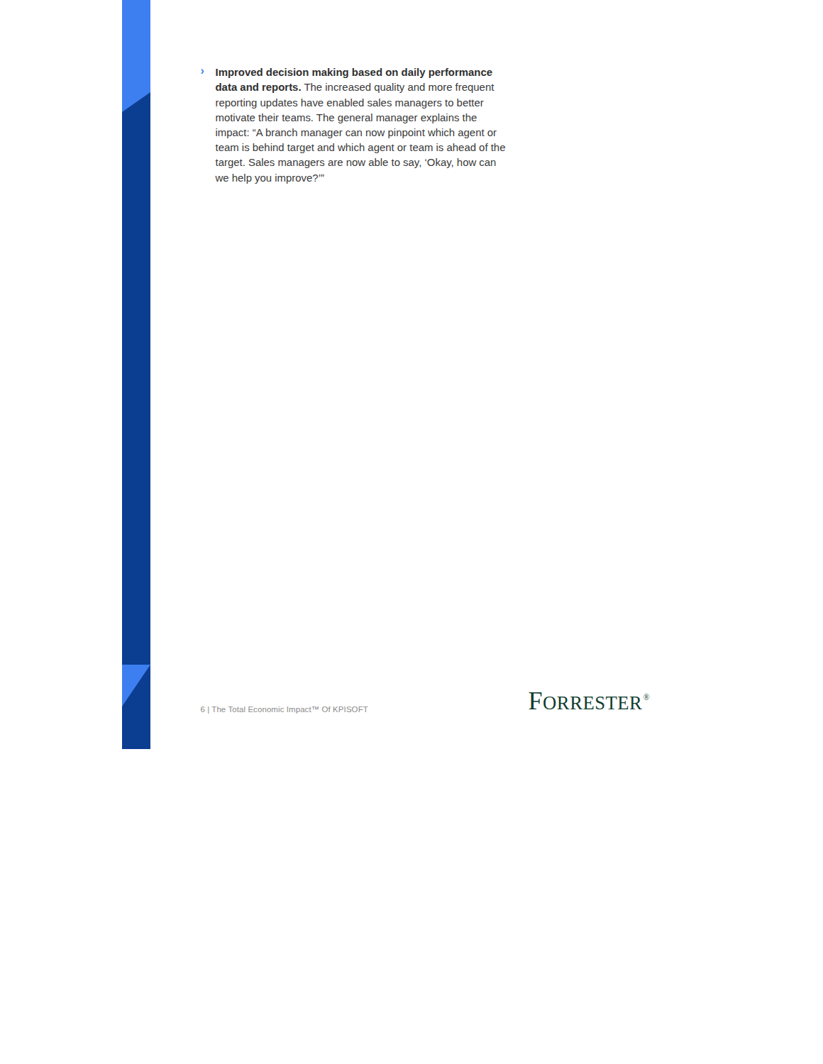Improved decision making based on daily performance data and reports. The increased quality and more frequent reporting updates have enabled sales managers to better motivate their teams. The general manager explains the impact: “A branch manager can now pinpoint which agent or team is behind target and which agent or team is ahead of the target. Sales managers are now able to say, ‘Okay, how can we help you improve?’”
6 | The Total Economic Impact™ Of KPISOFT
FORRESTER®